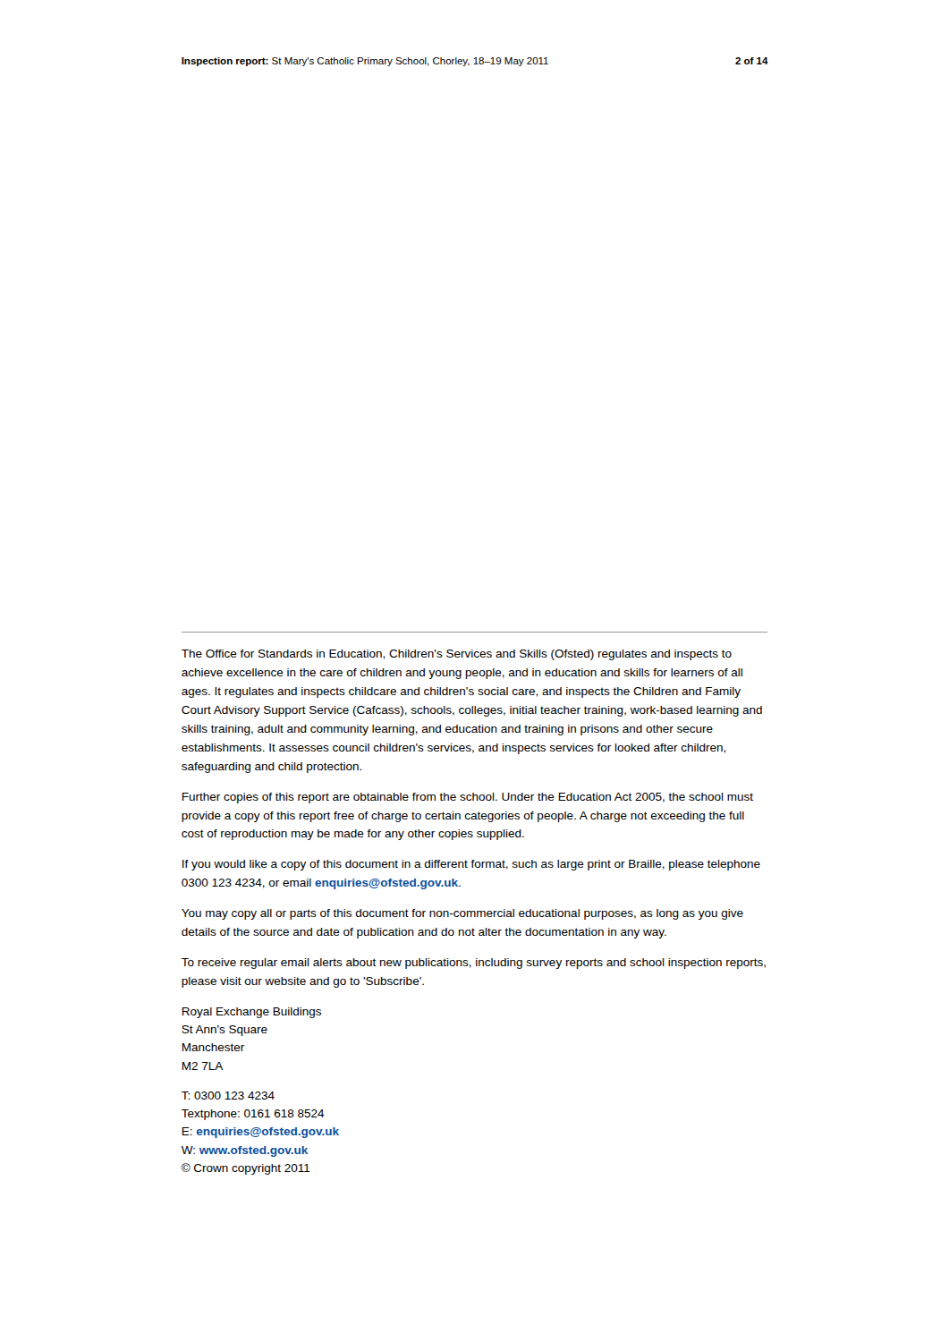Inspection report: St Mary's Catholic Primary School, Chorley, 18–19 May 2011
2 of 14
The Office for Standards in Education, Children's Services and Skills (Ofsted) regulates and inspects to achieve excellence in the care of children and young people, and in education and skills for learners of all ages. It regulates and inspects childcare and children's social care, and inspects the Children and Family Court Advisory Support Service (Cafcass), schools, colleges, initial teacher training, work-based learning and skills training, adult and community learning, and education and training in prisons and other secure establishments. It assesses council children's services, and inspects services for looked after children, safeguarding and child protection.
Further copies of this report are obtainable from the school. Under the Education Act 2005, the school must provide a copy of this report free of charge to certain categories of people. A charge not exceeding the full cost of reproduction may be made for any other copies supplied.
If you would like a copy of this document in a different format, such as large print or Braille, please telephone 0300 123 4234, or email enquiries@ofsted.gov.uk.
You may copy all or parts of this document for non-commercial educational purposes, as long as you give details of the source and date of publication and do not alter the documentation in any way.
To receive regular email alerts about new publications, including survey reports and school inspection reports, please visit our website and go to 'Subscribe'.
Royal Exchange Buildings
St Ann's Square
Manchester
M2 7LA
T: 0300 123 4234
Textphone: 0161 618 8524
E: enquiries@ofsted.gov.uk
W: www.ofsted.gov.uk
© Crown copyright 2011